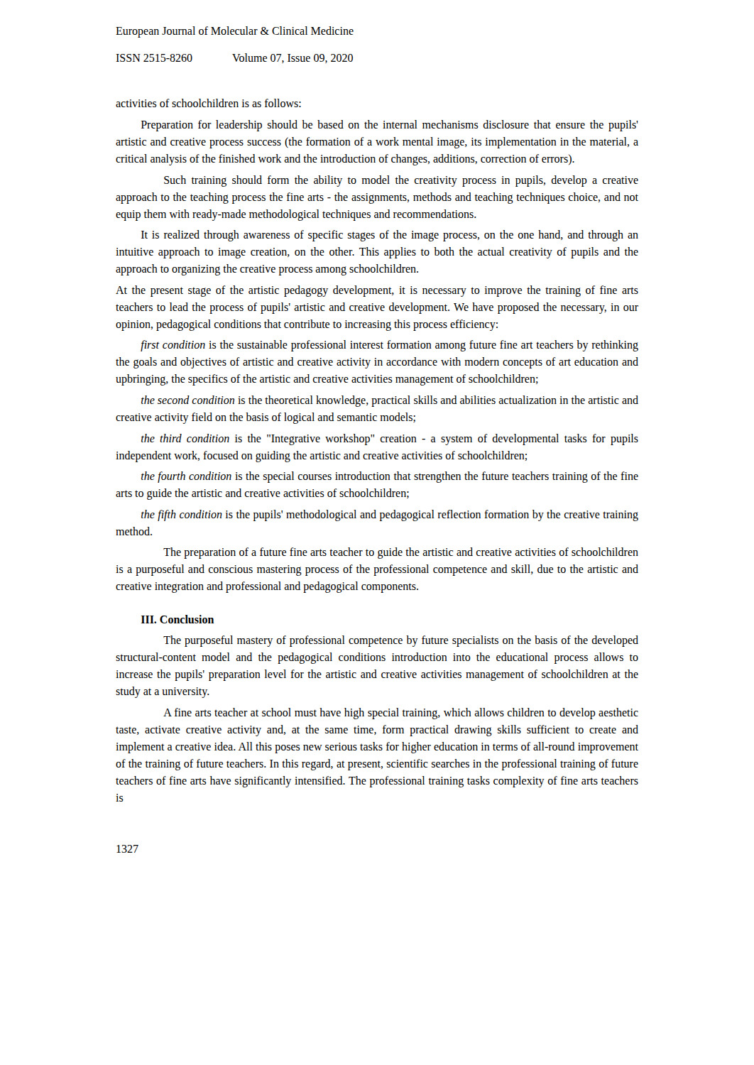European Journal of Molecular & Clinical Medicine
ISSN 2515-8260 Volume 07, Issue 09, 2020
activities of schoolchildren is as follows:
Preparation for leadership should be based on the internal mechanisms disclosure that ensure the pupils' artistic and creative process success (the formation of a work mental image, its implementation in the material, a critical analysis of the finished work and the introduction of changes, additions, correction of errors).
Such training should form the ability to model the creativity process in pupils, develop a creative approach to the teaching process the fine arts - the assignments, methods and teaching techniques choice, and not equip them with ready-made methodological techniques and recommendations.
It is realized through awareness of specific stages of the image process, on the one hand, and through an intuitive approach to image creation, on the other. This applies to both the actual creativity of pupils and the approach to organizing the creative process among schoolchildren.
At the present stage of the artistic pedagogy development, it is necessary to improve the training of fine arts teachers to lead the process of pupils' artistic and creative development. We have proposed the necessary, in our opinion, pedagogical conditions that contribute to increasing this process efficiency:
first condition is the sustainable professional interest formation among future fine art teachers by rethinking the goals and objectives of artistic and creative activity in accordance with modern concepts of art education and upbringing, the specifics of the artistic and creative activities management of schoolchildren;
the second condition is the theoretical knowledge, practical skills and abilities actualization in the artistic and creative activity field on the basis of logical and semantic models;
the third condition is the "Integrative workshop" creation - a system of developmental tasks for pupils independent work, focused on guiding the artistic and creative activities of schoolchildren;
the fourth condition is the special courses introduction that strengthen the future teachers training of the fine arts to guide the artistic and creative activities of schoolchildren;
the fifth condition is the pupils' methodological and pedagogical reflection formation by the creative training method.
The preparation of a future fine arts teacher to guide the artistic and creative activities of schoolchildren is a purposeful and conscious mastering process of the professional competence and skill, due to the artistic and creative integration and professional and pedagogical components.
III. Conclusion
The purposeful mastery of professional competence by future specialists on the basis of the developed structural-content model and the pedagogical conditions introduction into the educational process allows to increase the pupils' preparation level for the artistic and creative activities management of schoolchildren at the study at a university.
A fine arts teacher at school must have high special training, which allows children to develop aesthetic taste, activate creative activity and, at the same time, form practical drawing skills sufficient to create and implement a creative idea. All this poses new serious tasks for higher education in terms of all-round improvement of the training of future teachers. In this regard, at present, scientific searches in the professional training of future teachers of fine arts have significantly intensified. The professional training tasks complexity of fine arts teachers is
1327